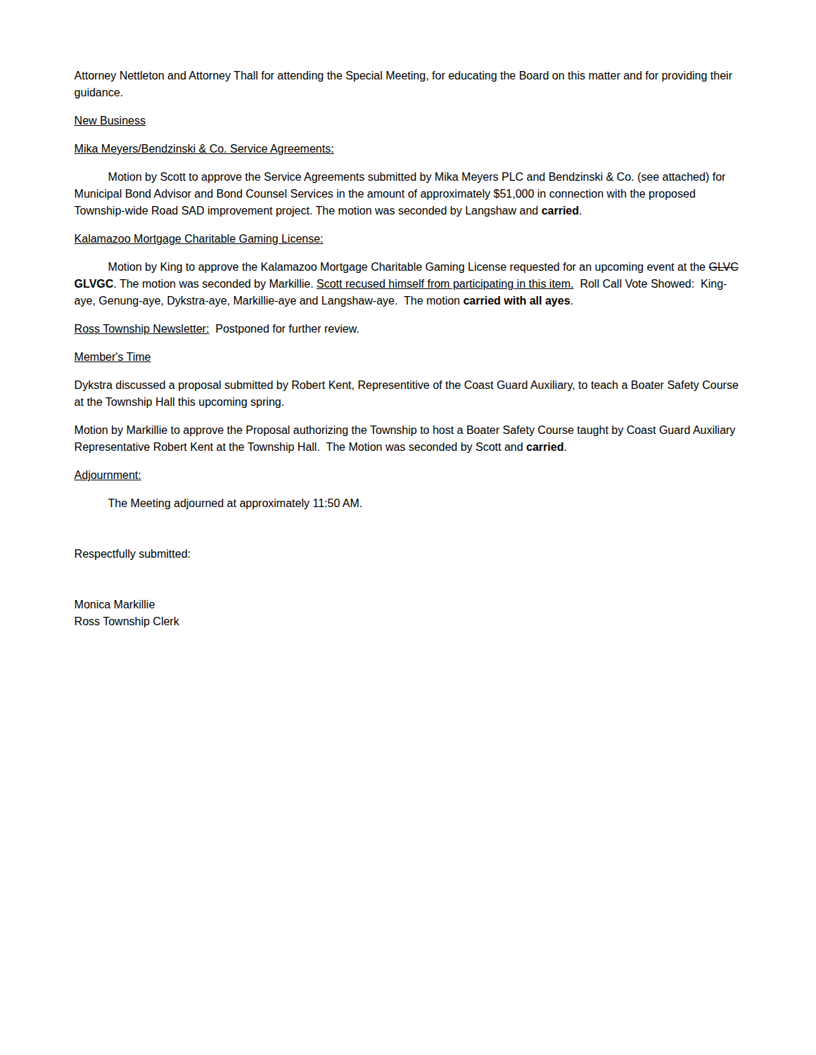Attorney Nettleton and Attorney Thall for attending the Special Meeting, for educating the Board on this matter and for providing their guidance.
New Business
Mika Meyers/Bendzinski & Co. Service Agreements:
Motion by Scott to approve the Service Agreements submitted by Mika Meyers PLC and Bendzinski & Co. (see attached) for Municipal Bond Advisor and Bond Counsel Services in the amount of approximately $51,000 in connection with the proposed Township-wide Road SAD improvement project. The motion was seconded by Langshaw and carried.
Kalamazoo Mortgage Charitable Gaming License:
Motion by King to approve the Kalamazoo Mortgage Charitable Gaming License requested for an upcoming event at the GLVC GLVGC. The motion was seconded by Markillie. Scott recused himself from participating in this item. Roll Call Vote Showed: King-aye, Genung-aye, Dykstra-aye, Markillie-aye and Langshaw-aye. The motion carried with all ayes.
Ross Township Newsletter: Postponed for further review.
Member's Time
Dykstra discussed a proposal submitted by Robert Kent, Representitive of the Coast Guard Auxiliary, to teach a Boater Safety Course at the Township Hall this upcoming spring.
Motion by Markillie to approve the Proposal authorizing the Township to host a Boater Safety Course taught by Coast Guard Auxiliary Representative Robert Kent at the Township Hall. The Motion was seconded by Scott and carried.
Adjournment:
The Meeting adjourned at approximately 11:50 AM.
Respectfully submitted:
Monica Markillie
Ross Township Clerk